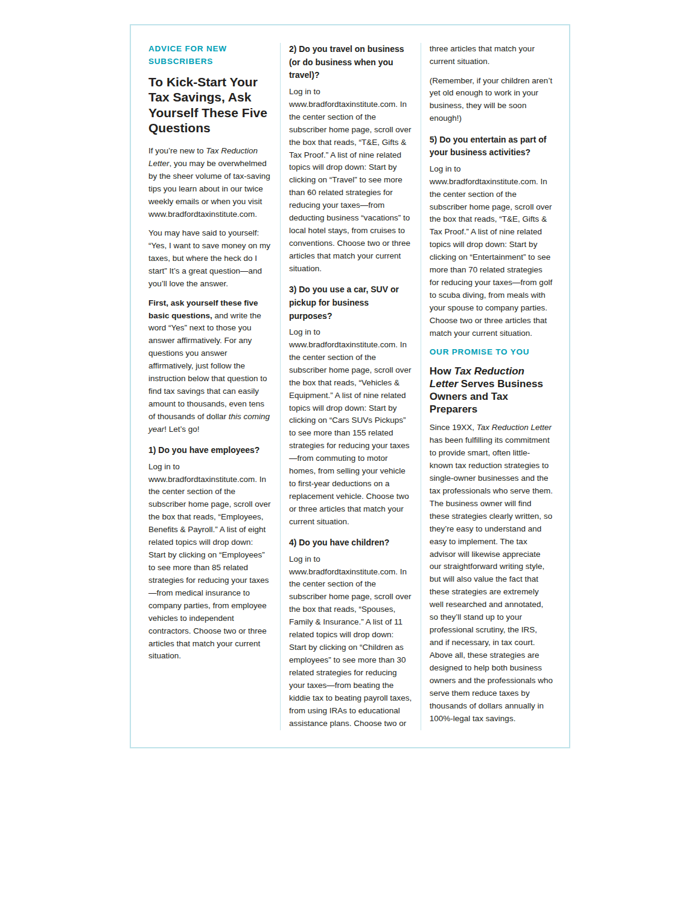Advice for New Subscribers
To Kick-Start Your Tax Savings, Ask Yourself These Five Questions
If you’re new to Tax Reduction Letter, you may be overwhelmed by the sheer volume of tax-saving tips you learn about in our twice weekly emails or when you visit www.bradfordtaxinstitute.com.
You may have said to yourself: “Yes, I want to save money on my taxes, but where the heck do I start” It’s a great question—and you’ll love the answer.
First, ask yourself these five basic questions, and write the word “Yes” next to those you answer affirmatively. For any questions you answer affirmatively, just follow the instruction below that question to find tax savings that can easily amount to thousands, even tens of thousands of dollar this coming year! Let’s go!
1) Do you have employees?
Log in to www.bradfordtaxinstitute.com. In the center section of the subscriber home page, scroll over the box that reads, “Employees, Benefits & Payroll.” A list of eight related topics will drop down: Start by clicking on “Employees” to see more than 85 related strategies for reducing your taxes—from medical insurance to company parties, from employee vehicles to independent contractors. Choose two or three articles that match your current situation.
2) Do you travel on business (or do business when you travel)?
Log in to www.bradfordtaxinstitute.com. In the center section of the subscriber home page, scroll over the box that reads, “T&E, Gifts & Tax Proof.” A list of nine related topics will drop down: Start by clicking on “Travel” to see more than 60 related strategies for reducing your taxes—from deducting business “vacations” to local hotel stays, from cruises to conventions. Choose two or three articles that match your current situation.
3) Do you use a car, SUV or pickup for business purposes?
Log in to www.bradfordtaxinstitute.com. In the center section of the subscriber home page, scroll over the box that reads, “Vehicles & Equipment.” A list of nine related topics will drop down: Start by clicking on “Cars SUVs Pickups” to see more than 155 related strategies for reducing your taxes—from commuting to motor homes, from selling your vehicle to first-year deductions on a replacement vehicle. Choose two or three articles that match your current situation.
4) Do you have children?
Log in to www.bradfordtaxinstitute.com. In the center section of the subscriber home page, scroll over the box that reads, “Spouses, Family & Insurance.” A list of 11 related topics will drop down: Start by clicking on “Children as employees” to see more than 30 related strategies for reducing your taxes—from beating the kiddie tax to beating payroll taxes, from using IRAs to educational assistance plans. Choose two or three articles that match your current situation.
(Remember, if your children aren’t yet old enough to work in your business, they will be soon enough!)
5) Do you entertain as part of your business activities?
Log in to www.bradfordtaxinstitute.com. In the center section of the subscriber home page, scroll over the box that reads, “T&E, Gifts & Tax Proof.” A list of nine related topics will drop down: Start by clicking on “Entertainment” to see more than 70 related strategies for reducing your taxes—from golf to scuba diving, from meals with your spouse to company parties. Choose two or three articles that match your current situation.
Our Promise to You
How Tax Reduction Letter Serves Business Owners and Tax Preparers
Since 19XX, Tax Reduction Letter has been fulfilling its commitment to provide smart, often little-known tax reduction strategies to single-owner businesses and the tax professionals who serve them. The business owner will find these strategies clearly written, so they’re easy to understand and easy to implement. The tax advisor will likewise appreciate our straightforward writing style, but will also value the fact that these strategies are extremely well researched and annotated, so they’ll stand up to your professional scrutiny, the IRS, and if necessary, in tax court. Above all, these strategies are designed to help both business owners and the professionals who serve them reduce taxes by thousands of dollars annually in 100%-legal tax savings.